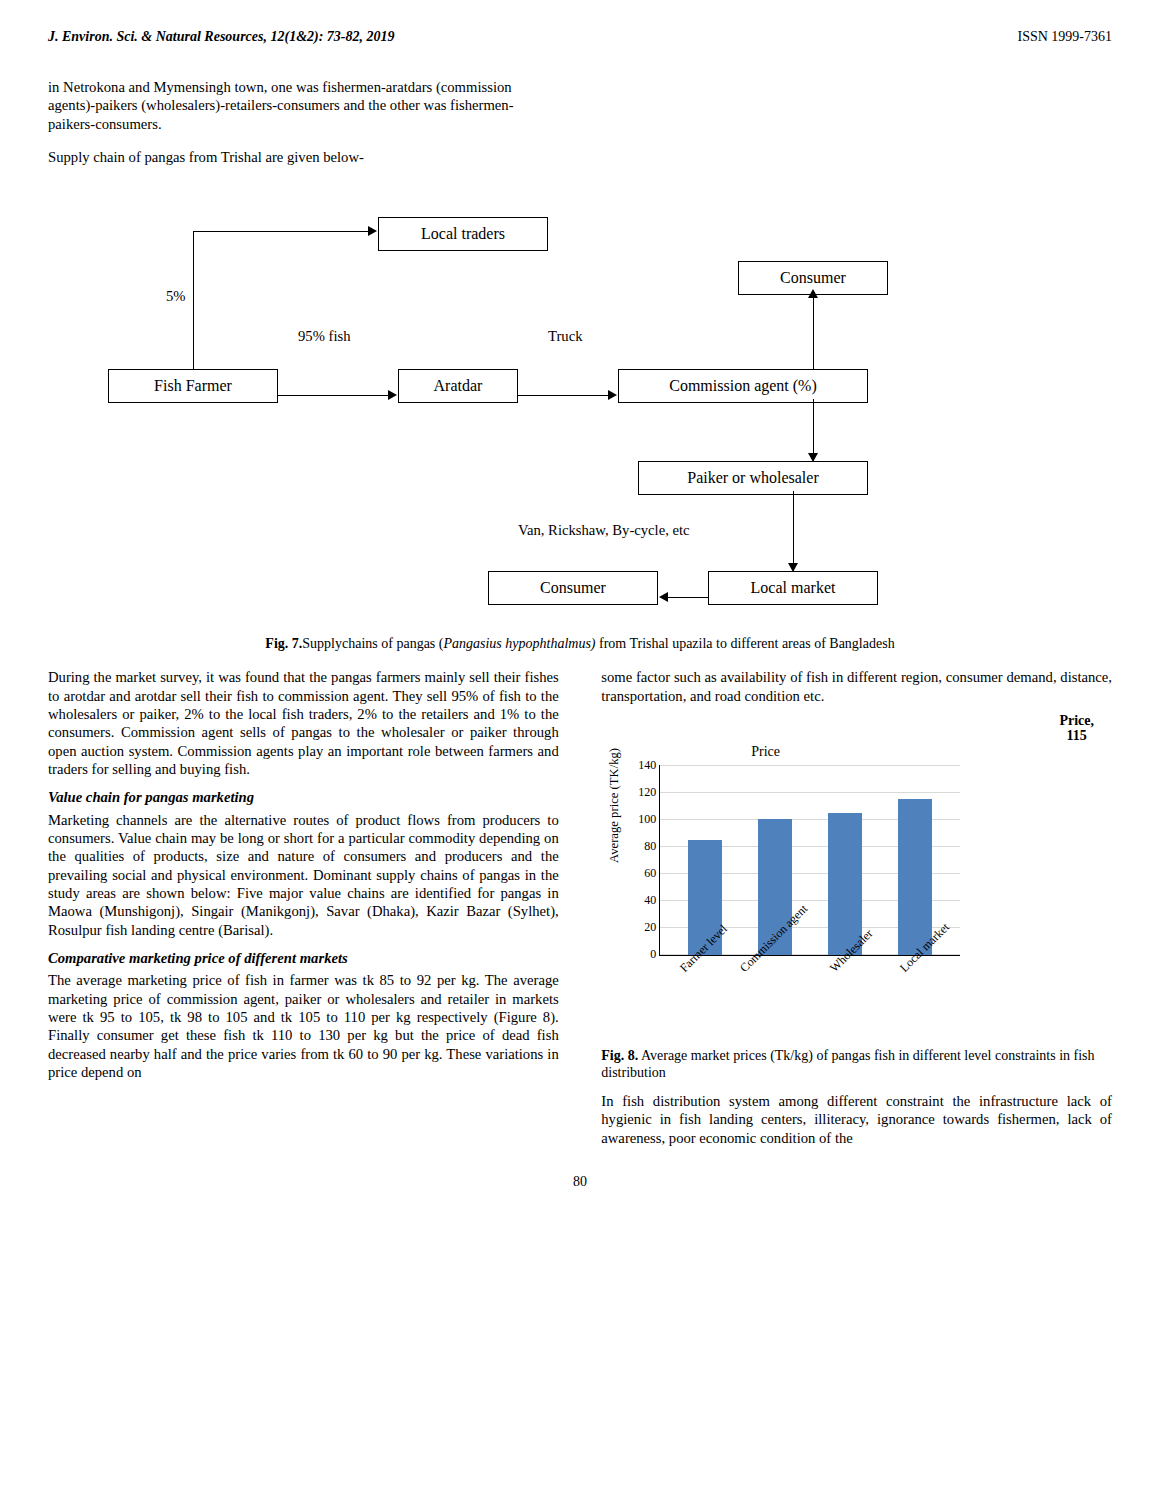J. Environ. Sci. & Natural Resources, 12(1&2): 73-82, 2019
ISSN 1999-7361
in Netrokona and Mymensingh town, one was fishermen-aratdars (commission agents)-paikers (wholesalers)-retailers-consumers and the other was fishermen-paikers-consumers.
Supply chain of pangas from Trishal are given below-
Local traders
Consumer
Fish Farmer
Aratdar
Commission agent (%)
Paiker or wholesaler
Local market
Consumer
5%
95% fish
Truck
Van, Rickshaw, By-cycle, etc
Fig. 7. Supplychains of pangas (Pangasius hypophthalmus) from Trishal upazila to different areas of Bangladesh
During the market survey, it was found that the pangas farmers mainly sell their fishes to arotdar and arotdar sell their fish to commission agent. They sell 95% of fish to the wholesalers or paiker, 2% to the local fish traders, 2% to the retailers and 1% to the consumers. Commission agent sells of pangas to the wholesaler or paiker through open auction system. Commission agents play an important role between farmers and traders for selling and buying fish.
Value chain for pangas marketing
Marketing channels are the alternative routes of product flows from producers to consumers. Value chain may be long or short for a particular commodity depending on the qualities of products, size and nature of consumers and producers and the prevailing social and physical environment. Dominant supply chains of pangas in the study areas are shown below: Five major value chains are identified for pangas in Maowa (Munshigonj), Singair (Manikgonj), Savar (Dhaka), Kazir Bazar (Sylhet), Rosulpur fish landing centre (Barisal).
Comparative marketing price of different markets
The average marketing price of fish in farmer was tk 85 to 92 per kg. The average marketing price of commission agent, paiker or wholesalers and retailer in markets were tk 95 to 105, tk 98 to 105 and tk 105 to 110 per kg respectively (Figure 8). Finally consumer get these fish tk 110 to 130 per kg but the price of dead fish decreased nearby half and the price varies from tk 60 to 90 per kg. These variations in price depend on
some factor such as availability of fish in different region, consumer demand, distance, transportation, and road condition etc.
Price
Price,
115
0
20
40
60
80
100
120
140
Average price (TK/kg)
Farmer level
Commission agent
Wholesaler
Local market
Fig. 8. Average market prices (Tk/kg) of pangas fish in different level constraints in fish distribution
In fish distribution system among different constraint the infrastructure lack of hygienic in fish landing centers, illiteracy, ignorance towards fishermen, lack of awareness, poor economic condition of the
80